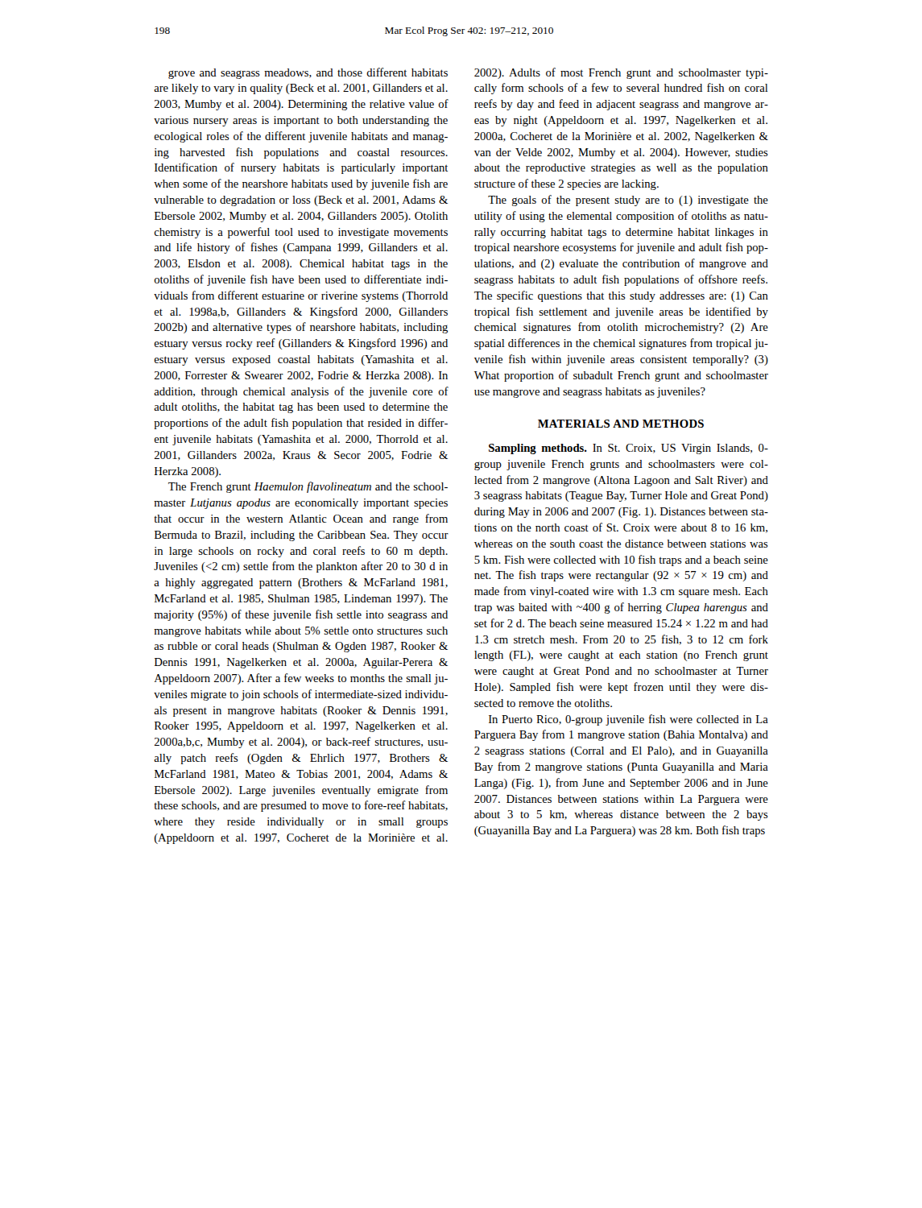198 Mar Ecol Prog Ser 402: 197–212, 2010
grove and seagrass meadows, and those different habitats are likely to vary in quality (Beck et al. 2001, Gillanders et al. 2003, Mumby et al. 2004). Determining the relative value of various nursery areas is important to both understanding the ecological roles of the different juvenile habitats and managing harvested fish populations and coastal resources. Identification of nursery habitats is particularly important when some of the nearshore habitats used by juvenile fish are vulnerable to degradation or loss (Beck et al. 2001, Adams & Ebersole 2002, Mumby et al. 2004, Gillanders 2005). Otolith chemistry is a powerful tool used to investigate movements and life history of fishes (Campana 1999, Gillanders et al. 2003, Elsdon et al. 2008). Chemical habitat tags in the otoliths of juvenile fish have been used to differentiate individuals from different estuarine or riverine systems (Thorrold et al. 1998a,b, Gillanders & Kingsford 2000, Gillanders 2002b) and alternative types of nearshore habitats, including estuary versus rocky reef (Gillanders & Kingsford 1996) and estuary versus exposed coastal habitats (Yamashita et al. 2000, Forrester & Swearer 2002, Fodrie & Herzka 2008). In addition, through chemical analysis of the juvenile core of adult otoliths, the habitat tag has been used to determine the proportions of the adult fish population that resided in different juvenile habitats (Yamashita et al. 2000, Thorrold et al. 2001, Gillanders 2002a, Kraus & Secor 2005, Fodrie & Herzka 2008).
The French grunt Haemulon flavolineatum and the schoolmaster Lutjanus apodus are economically important species that occur in the western Atlantic Ocean and range from Bermuda to Brazil, including the Caribbean Sea. They occur in large schools on rocky and coral reefs to 60 m depth. Juveniles (<2 cm) settle from the plankton after 20 to 30 d in a highly aggregated pattern (Brothers & McFarland 1981, McFarland et al. 1985, Shulman 1985, Lindeman 1997). The majority (95%) of these juvenile fish settle into seagrass and mangrove habitats while about 5% settle onto structures such as rubble or coral heads (Shulman & Ogden 1987, Rooker & Dennis 1991, Nagelkerken et al. 2000a, Aguilar-Perera & Appeldoorn 2007). After a few weeks to months the small juveniles migrate to join schools of intermediate-sized individuals present in mangrove habitats (Rooker & Dennis 1991, Rooker 1995, Appeldoorn et al. 1997, Nagelkerken et al. 2000a,b,c, Mumby et al. 2004), or back-reef structures, usually patch reefs (Ogden & Ehrlich 1977, Brothers & McFarland 1981, Mateo & Tobias 2001, 2004, Adams & Ebersole 2002). Large juveniles eventually emigrate from these schools, and are presumed to move to fore-reef habitats, where they reside individually or in small groups (Appeldoorn et al. 1997, Cocheret de la Morinière et al. 2002). Adults of most French grunt and schoolmaster typically form schools of a few to several hundred fish on coral reefs by day and feed in adjacent seagrass and mangrove areas by night (Appeldoorn et al. 1997, Nagelkerken et al. 2000a, Cocheret de la Morinière et al. 2002, Nagelkerken & van der Velde 2002, Mumby et al. 2004). However, studies about the reproductive strategies as well as the population structure of these 2 species are lacking.
The goals of the present study are to (1) investigate the utility of using the elemental composition of otoliths as naturally occurring habitat tags to determine habitat linkages in tropical nearshore ecosystems for juvenile and adult fish populations, and (2) evaluate the contribution of mangrove and seagrass habitats to adult fish populations of offshore reefs. The specific questions that this study addresses are: (1) Can tropical fish settlement and juvenile areas be identified by chemical signatures from otolith microchemistry? (2) Are spatial differences in the chemical signatures from tropical juvenile fish within juvenile areas consistent temporally? (3) What proportion of subadult French grunt and schoolmaster use mangrove and seagrass habitats as juveniles?
Materials and methods
Sampling methods. In St. Croix, US Virgin Islands, 0-group juvenile French grunts and schoolmasters were collected from 2 mangrove (Altona Lagoon and Salt River) and 3 seagrass habitats (Teague Bay, Turner Hole and Great Pond) during May in 2006 and 2007 (Fig. 1). Distances between stations on the north coast of St. Croix were about 8 to 16 km, whereas on the south coast the distance between stations was 5 km. Fish were collected with 10 fish traps and a beach seine net. The fish traps were rectangular (92 × 57 × 19 cm) and made from vinyl-coated wire with 1.3 cm square mesh. Each trap was baited with ~400 g of herring Clupea harengus and set for 2 d. The beach seine measured 15.24 × 1.22 m and had 1.3 cm stretch mesh. From 20 to 25 fish, 3 to 12 cm fork length (FL), were caught at each station (no French grunt were caught at Great Pond and no schoolmaster at Turner Hole). Sampled fish were kept frozen until they were dissected to remove the otoliths.
In Puerto Rico, 0-group juvenile fish were collected in La Parguera Bay from 1 mangrove station (Bahia Montalva) and 2 seagrass stations (Corral and El Palo), and in Guayanilla Bay from 2 mangrove stations (Punta Guayanilla and Maria Langa) (Fig. 1), from June and September 2006 and in June 2007. Distances between stations within La Parguera were about 3 to 5 km, whereas distance between the 2 bays (Guayanilla Bay and La Parguera) was 28 km. Both fish traps